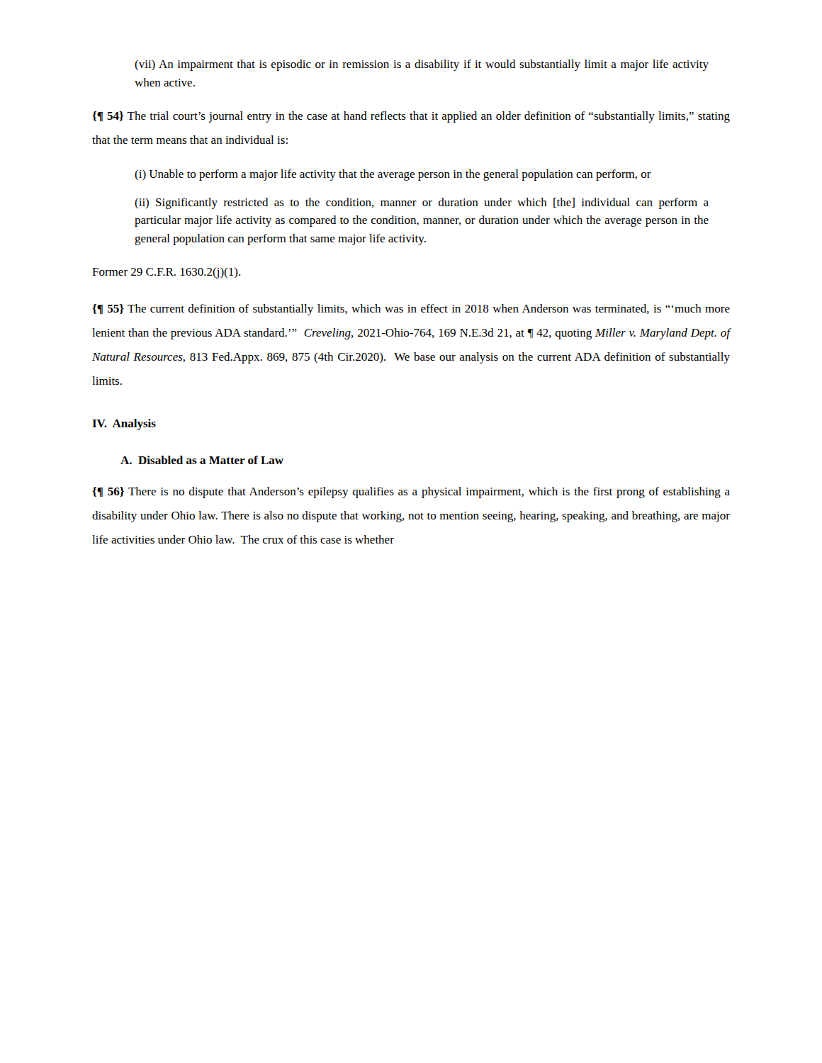(vii) An impairment that is episodic or in remission is a disability if it would substantially limit a major life activity when active.
{¶ 54} The trial court’s journal entry in the case at hand reflects that it applied an older definition of “substantially limits,” stating that the term means that an individual is:
(i) Unable to perform a major life activity that the average person in the general population can perform, or
(ii) Significantly restricted as to the condition, manner or duration under which [the] individual can perform a particular major life activity as compared to the condition, manner, or duration under which the average person in the general population can perform that same major life activity.
Former 29 C.F.R. 1630.2(j)(1).
{¶ 55} The current definition of substantially limits, which was in effect in 2018 when Anderson was terminated, is “‘much more lenient than the previous ADA standard.’” Creveling, 2021-Ohio-764, 169 N.E.3d 21, at ¶ 42, quoting Miller v. Maryland Dept. of Natural Resources, 813 Fed.Appx. 869, 875 (4th Cir.2020). We base our analysis on the current ADA definition of substantially limits.
IV. Analysis
A. Disabled as a Matter of Law
{¶ 56} There is no dispute that Anderson’s epilepsy qualifies as a physical impairment, which is the first prong of establishing a disability under Ohio law. There is also no dispute that working, not to mention seeing, hearing, speaking, and breathing, are major life activities under Ohio law. The crux of this case is whether